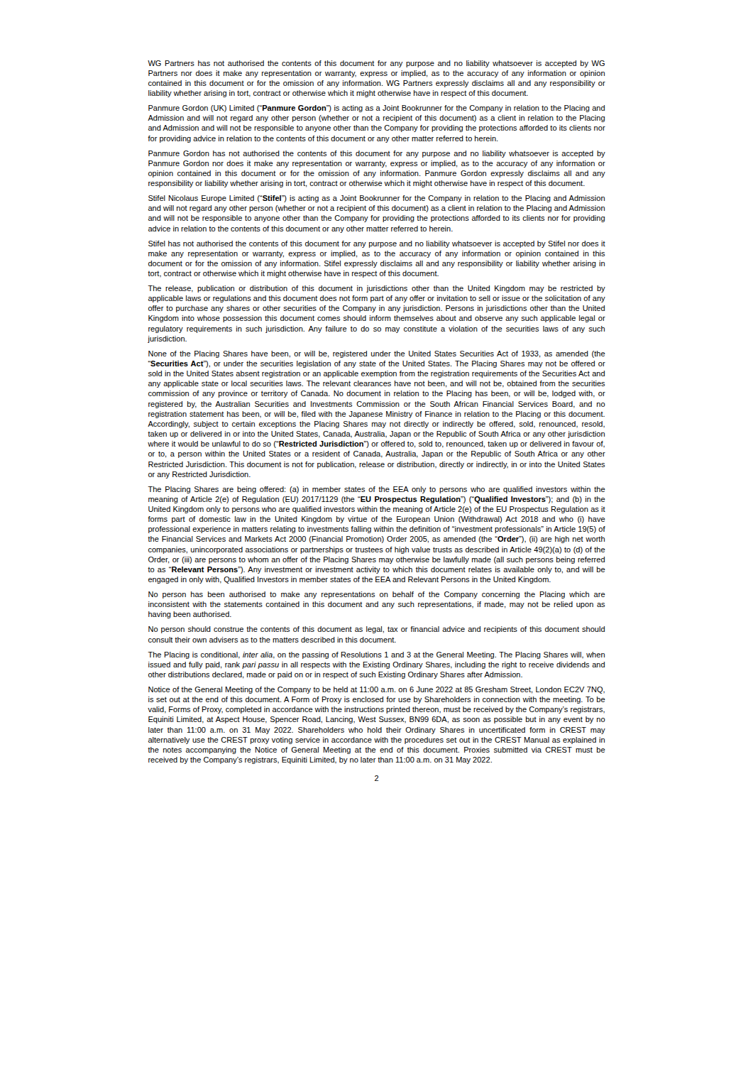WG Partners has not authorised the contents of this document for any purpose and no liability whatsoever is accepted by WG Partners nor does it make any representation or warranty, express or implied, as to the accuracy of any information or opinion contained in this document or for the omission of any information. WG Partners expressly disclaims all and any responsibility or liability whether arising in tort, contract or otherwise which it might otherwise have in respect of this document.
Panmure Gordon (UK) Limited (“Panmure Gordon”) is acting as a Joint Bookrunner for the Company in relation to the Placing and Admission and will not regard any other person (whether or not a recipient of this document) as a client in relation to the Placing and Admission and will not be responsible to anyone other than the Company for providing the protections afforded to its clients nor for providing advice in relation to the contents of this document or any other matter referred to herein.
Panmure Gordon has not authorised the contents of this document for any purpose and no liability whatsoever is accepted by Panmure Gordon nor does it make any representation or warranty, express or implied, as to the accuracy of any information or opinion contained in this document or for the omission of any information. Panmure Gordon expressly disclaims all and any responsibility or liability whether arising in tort, contract or otherwise which it might otherwise have in respect of this document.
Stifel Nicolaus Europe Limited (“Stifel”) is acting as a Joint Bookrunner for the Company in relation to the Placing and Admission and will not regard any other person (whether or not a recipient of this document) as a client in relation to the Placing and Admission and will not be responsible to anyone other than the Company for providing the protections afforded to its clients nor for providing advice in relation to the contents of this document or any other matter referred to herein.
Stifel has not authorised the contents of this document for any purpose and no liability whatsoever is accepted by Stifel nor does it make any representation or warranty, express or implied, as to the accuracy of any information or opinion contained in this document or for the omission of any information. Stifel expressly disclaims all and any responsibility or liability whether arising in tort, contract or otherwise which it might otherwise have in respect of this document.
The release, publication or distribution of this document in jurisdictions other than the United Kingdom may be restricted by applicable laws or regulations and this document does not form part of any offer or invitation to sell or issue or the solicitation of any offer to purchase any shares or other securities of the Company in any jurisdiction. Persons in jurisdictions other than the United Kingdom into whose possession this document comes should inform themselves about and observe any such applicable legal or regulatory requirements in such jurisdiction. Any failure to do so may constitute a violation of the securities laws of any such jurisdiction.
None of the Placing Shares have been, or will be, registered under the United States Securities Act of 1933, as amended (the “Securities Act”), or under the securities legislation of any state of the United States. The Placing Shares may not be offered or sold in the United States absent registration or an applicable exemption from the registration requirements of the Securities Act and any applicable state or local securities laws. The relevant clearances have not been, and will not be, obtained from the securities commission of any province or territory of Canada. No document in relation to the Placing has been, or will be, lodged with, or registered by, the Australian Securities and Investments Commission or the South African Financial Services Board, and no registration statement has been, or will be, filed with the Japanese Ministry of Finance in relation to the Placing or this document. Accordingly, subject to certain exceptions the Placing Shares may not directly or indirectly be offered, sold, renounced, resold, taken up or delivered in or into the United States, Canada, Australia, Japan or the Republic of South Africa or any other jurisdiction where it would be unlawful to do so (“Restricted Jurisdiction”) or offered to, sold to, renounced, taken up or delivered in favour of, or to, a person within the United States or a resident of Canada, Australia, Japan or the Republic of South Africa or any other Restricted Jurisdiction. This document is not for publication, release or distribution, directly or indirectly, in or into the United States or any Restricted Jurisdiction.
The Placing Shares are being offered: (a) in member states of the EEA only to persons who are qualified investors within the meaning of Article 2(e) of Regulation (EU) 2017/1129 (the “EU Prospectus Regulation”) (“Qualified Investors”); and (b) in the United Kingdom only to persons who are qualified investors within the meaning of Article 2(e) of the EU Prospectus Regulation as it forms part of domestic law in the United Kingdom by virtue of the European Union (Withdrawal) Act 2018 and who (i) have professional experience in matters relating to investments falling within the definition of “investment professionals” in Article 19(5) of the Financial Services and Markets Act 2000 (Financial Promotion) Order 2005, as amended (the “Order”), (ii) are high net worth companies, unincorporated associations or partnerships or trustees of high value trusts as described in Article 49(2)(a) to (d) of the Order, or (iii) are persons to whom an offer of the Placing Shares may otherwise be lawfully made (all such persons being referred to as “Relevant Persons”). Any investment or investment activity to which this document relates is available only to, and will be engaged in only with, Qualified Investors in member states of the EEA and Relevant Persons in the United Kingdom.
No person has been authorised to make any representations on behalf of the Company concerning the Placing which are inconsistent with the statements contained in this document and any such representations, if made, may not be relied upon as having been authorised.
No person should construe the contents of this document as legal, tax or financial advice and recipients of this document should consult their own advisers as to the matters described in this document.
The Placing is conditional, inter alia, on the passing of Resolutions 1 and 3 at the General Meeting. The Placing Shares will, when issued and fully paid, rank pari passu in all respects with the Existing Ordinary Shares, including the right to receive dividends and other distributions declared, made or paid on or in respect of such Existing Ordinary Shares after Admission.
Notice of the General Meeting of the Company to be held at 11:00 a.m. on 6 June 2022 at 85 Gresham Street, London EC2V 7NQ, is set out at the end of this document. A Form of Proxy is enclosed for use by Shareholders in connection with the meeting. To be valid, Forms of Proxy, completed in accordance with the instructions printed thereon, must be received by the Company’s registrars, Equiniti Limited, at Aspect House, Spencer Road, Lancing, West Sussex, BN99 6DA, as soon as possible but in any event by no later than 11:00 a.m. on 31 May 2022. Shareholders who hold their Ordinary Shares in uncertificated form in CREST may alternatively use the CREST proxy voting service in accordance with the procedures set out in the CREST Manual as explained in the notes accompanying the Notice of General Meeting at the end of this document. Proxies submitted via CREST must be received by the Company’s registrars, Equiniti Limited, by no later than 11:00 a.m. on 31 May 2022.
2